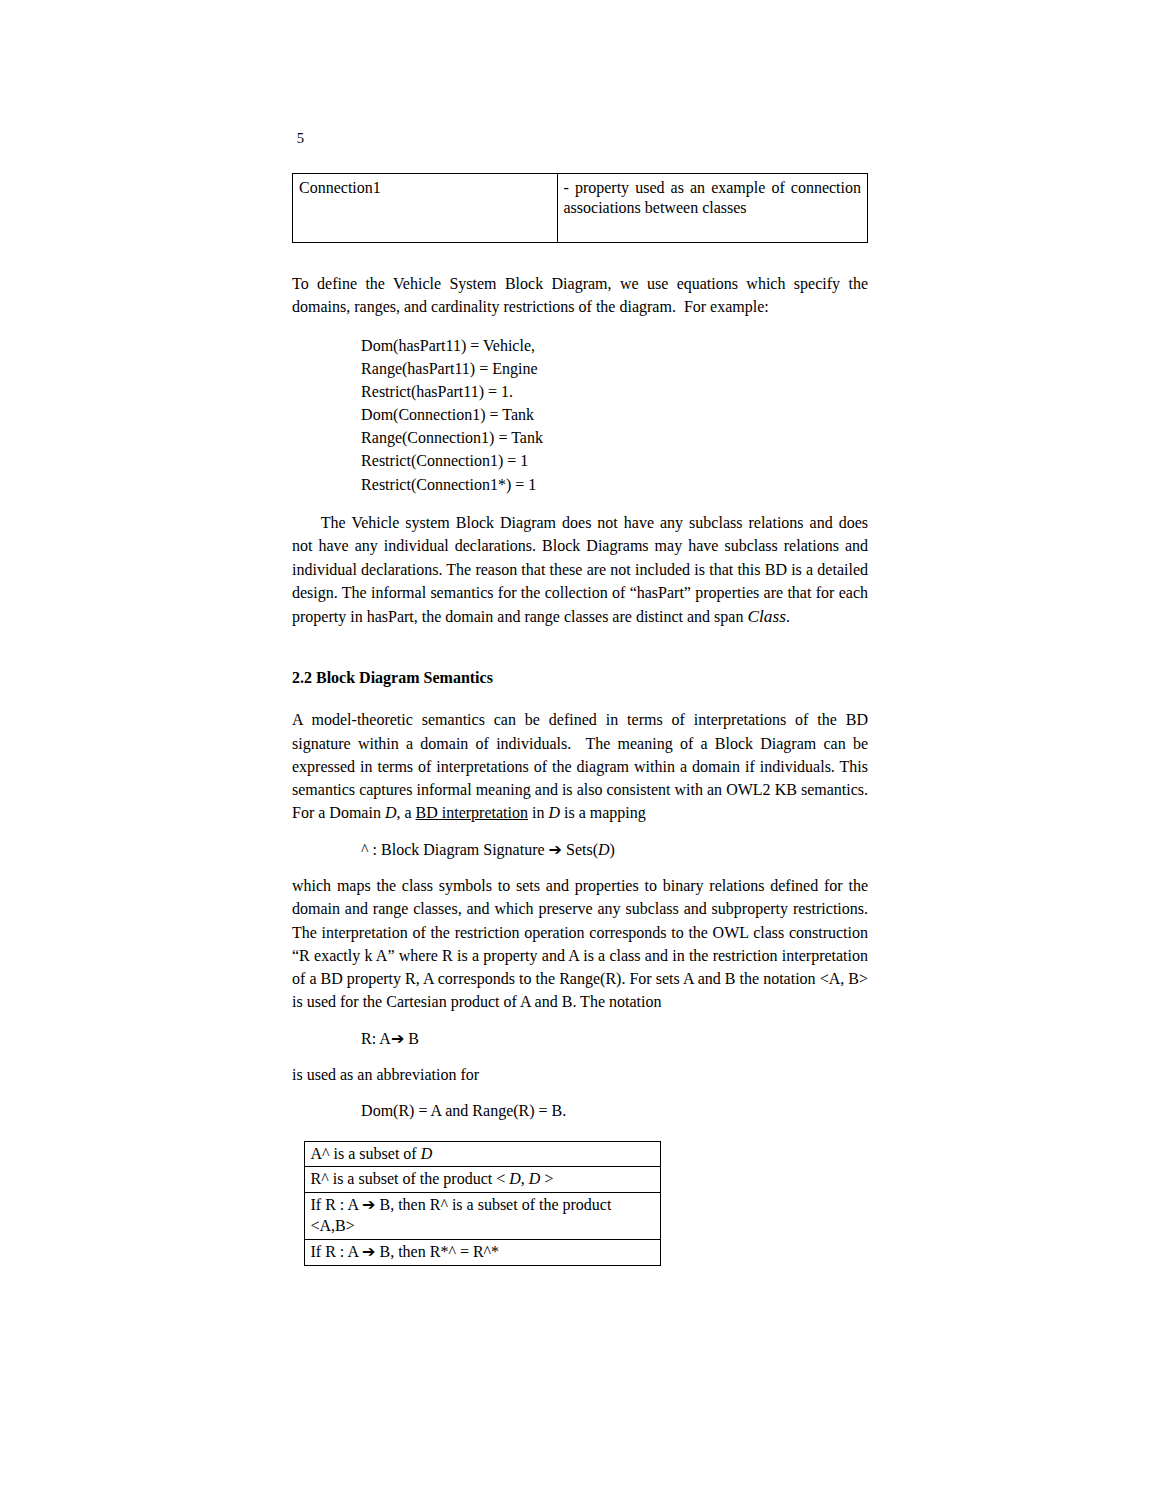5
| Connection1 | - property used as an example of connection associations between classes |
To define the Vehicle System Block Diagram, we use equations which specify the domains, ranges, and cardinality restrictions of the diagram. For example:
Dom(hasPart11) = Vehicle,
Range(hasPart11) = Engine
Restrict(hasPart11) = 1.
Dom(Connection1) = Tank
Range(Connection1) = Tank
Restrict(Connection1) = 1
Restrict(Connection1*) = 1
The Vehicle system Block Diagram does not have any subclass relations and does not have any individual declarations. Block Diagrams may have subclass relations and individual declarations. The reason that these are not included is that this BD is a detailed design. The informal semantics for the collection of “hasPart” properties are that for each property in hasPart, the domain and range classes are distinct and span Class.
2.2 Block Diagram Semantics
A model-theoretic semantics can be defined in terms of interpretations of the BD signature within a domain of individuals. The meaning of a Block Diagram can be expressed in terms of interpretations of the diagram within a domain if individuals. This semantics captures informal meaning and is also consistent with an OWL2 KB semantics. For a Domain D, a BD interpretation in D is a mapping
^ : Block Diagram Signature ➔ Sets(D)
which maps the class symbols to sets and properties to binary relations defined for the domain and range classes, and which preserve any subclass and subproperty restrictions. The interpretation of the restriction operation corresponds to the OWL class construction “R exactly k A” where R is a property and A is a class and in the restriction interpretation of a BD property R, A corresponds to the Range(R). For sets A and B the notation <A, B> is used for the Cartesian product of A and B. The notation
R: A➔ B
is used as an abbreviation for
Dom(R) = A and Range(R) = B.
| A^ is a subset of D |
| R^ is a subset of the product < D , D > |
| If R : A ➔ B, then R^ is a subset of the product <A,B> |
| If R : A ➔ B, then R*^ = R^* |